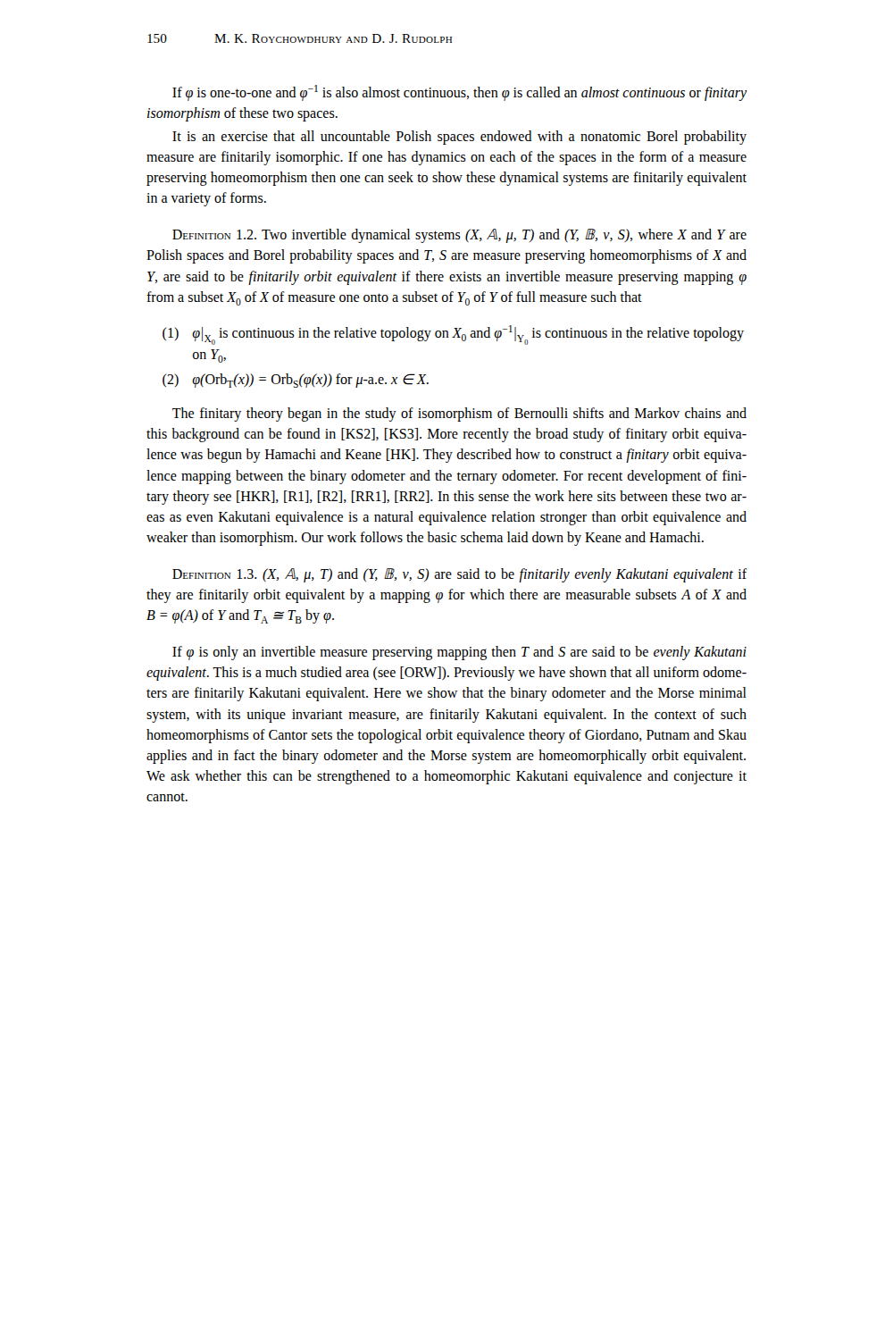150 M. K. Roychowdhury and D. J. Rudolph
If φ is one-to-one and φ−1 is also almost continuous, then φ is called an almost continuous or finitary isomorphism of these two spaces.
It is an exercise that all uncountable Polish spaces endowed with a nonatomic Borel probability measure are finitarily isomorphic. If one has dynamics on each of the spaces in the form of a measure preserving homeomorphism then one can seek to show these dynamical systems are finitarily equivalent in a variety of forms.
Definition 1.2. Two invertible dynamical systems (X, 𝔸, μ, T) and (Y, 𝔹, ν, S), where X and Y are Polish spaces and Borel probability spaces and T, S are measure preserving homeomorphisms of X and Y, are said to be finitarily orbit equivalent if there exists an invertible measure preserving mapping φ from a subset X0 of X of measure one onto a subset of Y0 of Y of full measure such that
(1) φ|X0 is continuous in the relative topology on X0 and φ−1|Y0 is continuous in the relative topology on Y0,
(2) φ(OrbT(x)) = OrbS(φ(x)) for μ-a.e. x ∈ X.
The finitary theory began in the study of isomorphism of Bernoulli shifts and Markov chains and this background can be found in [KS2], [KS3]. More recently the broad study of finitary orbit equivalence was begun by Hamachi and Keane [HK]. They described how to construct a finitary orbit equivalence mapping between the binary odometer and the ternary odometer. For recent development of finitary theory see [HKR], [R1], [R2], [RR1], [RR2]. In this sense the work here sits between these two areas as even Kakutani equivalence is a natural equivalence relation stronger than orbit equivalence and weaker than isomorphism. Our work follows the basic schema laid down by Keane and Hamachi.
Definition 1.3. (X, 𝔸, μ, T) and (Y, 𝔹, ν, S) are said to be finitarily evenly Kakutani equivalent if they are finitarily orbit equivalent by a mapping φ for which there are measurable subsets A of X and B = φ(A) of Y and TA ≅ TB by φ.
If φ is only an invertible measure preserving mapping then T and S are said to be evenly Kakutani equivalent. This is a much studied area (see [ORW]). Previously we have shown that all uniform odometers are finitarily Kakutani equivalent. Here we show that the binary odometer and the Morse minimal system, with its unique invariant measure, are finitarily Kakutani equivalent. In the context of such homeomorphisms of Cantor sets the topological orbit equivalence theory of Giordano, Putnam and Skau applies and in fact the binary odometer and the Morse system are homeomorphically orbit equivalent. We ask whether this can be strengthened to a homeomorphic Kakutani equivalence and conjecture it cannot.